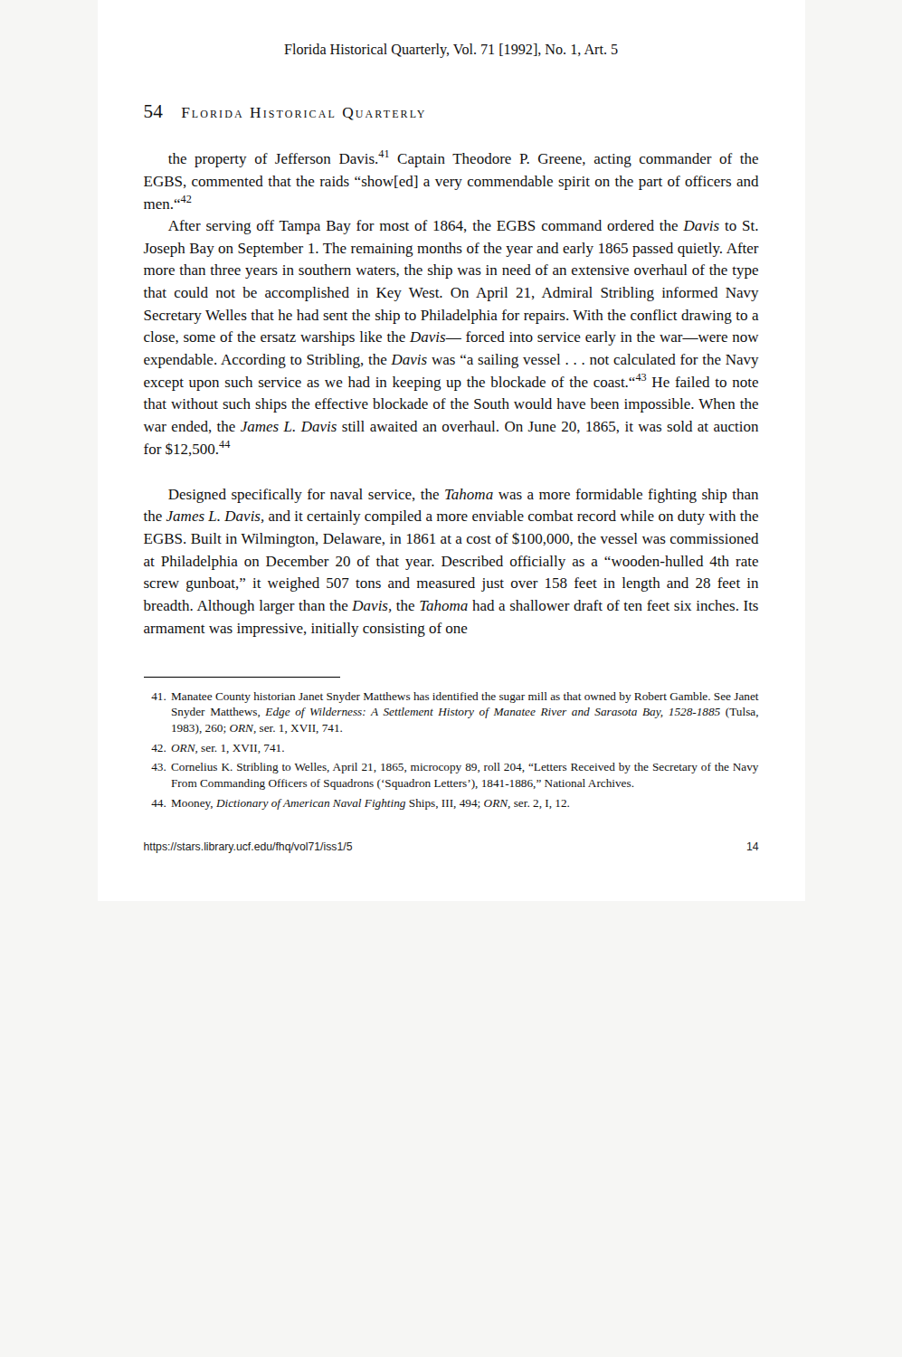Florida Historical Quarterly, Vol. 71 [1992], No. 1, Art. 5
54 Florida Historical Quarterly
the property of Jefferson Davis.41 Captain Theodore P. Greene, acting commander of the EGBS, commented that the raids “show[ed] a very commendable spirit on the part of officers and men.“42
After serving off Tampa Bay for most of 1864, the EGBS command ordered the Davis to St. Joseph Bay on September 1. The remaining months of the year and early 1865 passed quietly. After more than three years in southern waters, the ship was in need of an extensive overhaul of the type that could not be accomplished in Key West. On April 21, Admiral Stribling informed Navy Secretary Welles that he had sent the ship to Philadelphia for repairs. With the conflict drawing to a close, some of the ersatz warships like the Davis— forced into service early in the war—were now expendable. According to Stribling, the Davis was “a sailing vessel . . . not calculated for the Navy except upon such service as we had in keeping up the blockade of the coast.“43 He failed to note that without such ships the effective blockade of the South would have been impossible. When the war ended, the James L. Davis still awaited an overhaul. On June 20, 1865, it was sold at auction for $12,500.44
Designed specifically for naval service, the Tahoma was a more formidable fighting ship than the James L. Davis, and it certainly compiled a more enviable combat record while on duty with the EGBS. Built in Wilmington, Delaware, in 1861 at a cost of $100,000, the vessel was commissioned at Philadelphia on December 20 of that year. Described officially as a “wooden-hulled 4th rate screw gunboat,” it weighed 507 tons and measured just over 158 feet in length and 28 feet in breadth. Although larger than the Davis, the Tahoma had a shallower draft of ten feet six inches. Its armament was impressive, initially consisting of one
41. Manatee County historian Janet Snyder Matthews has identified the sugar mill as that owned by Robert Gamble. See Janet Snyder Matthews, Edge of Wilderness: A Settlement History of Manatee River and Sarasota Bay, 1528-1885 (Tulsa, 1983), 260; ORN, ser. 1, XVII, 741.
42. ORN, ser. 1, XVII, 741.
43. Cornelius K. Stribling to Welles, April 21, 1865, microcopy 89, roll 204, “Letters Received by the Secretary of the Navy From Commanding Officers of Squadrons (‘Squadron Letters’), 1841-1886,” National Archives.
44. Mooney, Dictionary of American Naval Fighting Ships, III, 494; ORN, ser. 2, I, 12.
https://stars.library.ucf.edu/fhq/vol71/iss1/5 14